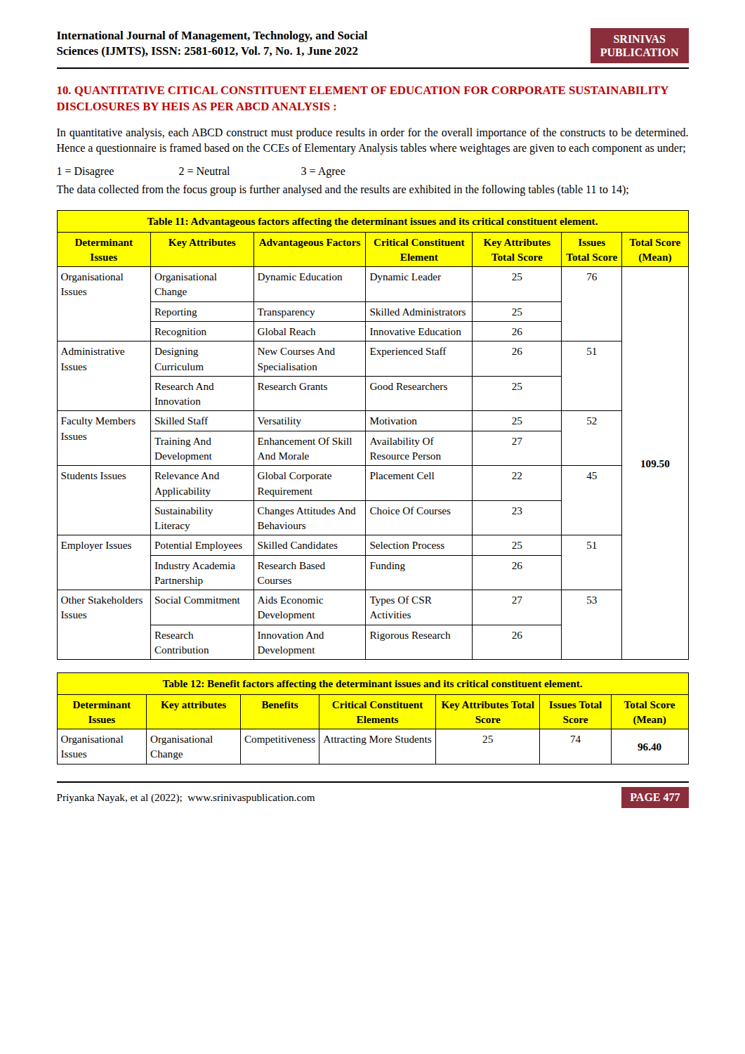International Journal of Management, Technology, and Social
Sciences (IJMTS), ISSN: 2581-6012, Vol. 7, No. 1, June 2022
SRINIVAS
PUBLICATION
10. QUANTITATIVE CITICAL CONSTITUENT ELEMENT OF EDUCATION FOR CORPORATE SUSTAINABILITY DISCLOSURES BY HEIS AS PER ABCD ANALYSIS :
In quantitative analysis, each ABCD construct must produce results in order for the overall importance of the constructs to be determined. Hence a questionnaire is framed based on the CCEs of Elementary Analysis tables where weightages are given to each component as under;
1 = Disagree 2 = Neutral 3 = Agree
The data collected from the focus group is further analysed and the results are exhibited in the following tables (table 11 to 14);
Table 11: Advantageous factors affecting the determinant issues and its critical constituent element.
| Determinant Issues | Key Attributes | Advantageous Factors | Critical Constituent Element | Key Attributes Total Score | Issues Total Score | Total Score (Mean) |
| --- | --- | --- | --- | --- | --- | --- |
| Organisational Issues | Organisational Change | Dynamic Education | Dynamic Leader | 25 | 76 | 109.50 |
| Reporting | Transparency | Skilled Administrators | 25 |
| Recognition | Global Reach | Innovative Education | 26 |
| Administrative Issues | Designing Curriculum | New Courses And Specialisation | Experienced Staff | 26 | 51 |
| Research And Innovation | Research Grants | Good Researchers | 25 |
| Faculty Members Issues | Skilled Staff | Versatility | Motivation | 25 | 52 |
| Training And Development | Enhancement Of Skill And Morale | Availability Of Resource Person | 27 |
| Students Issues | Relevance And Applicability | Global Corporate Requirement | Placement Cell | 22 | 45 |
| Sustainability Literacy | Changes Attitudes And Behaviours | Choice Of Courses | 23 |
| Employer Issues | Potential Employees | Skilled Candidates | Selection Process | 25 | 51 |
| Industry Academia Partnership | Research Based Courses | Funding | 26 |
| Other Stakeholders Issues | Social Commitment | Aids Economic Development | Types Of CSR Activities | 27 | 53 |
| Research Contribution | Innovation And Development | Rigorous Research | 26 |
Table 12: Benefit factors affecting the determinant issues and its critical constituent element.
| Determinant Issues | Key attributes | Benefits | Critical Constituent Elements | Key Attributes Total Score | Issues Total Score | Total Score (Mean) |
| --- | --- | --- | --- | --- | --- | --- |
| Organisational Issues | Organisational Change | Competitiveness | Attracting More Students | 25 | 74 | 96.40 |
Priyanka Nayak, et al (2022); www.srinivaspublication.com
PAGE 477